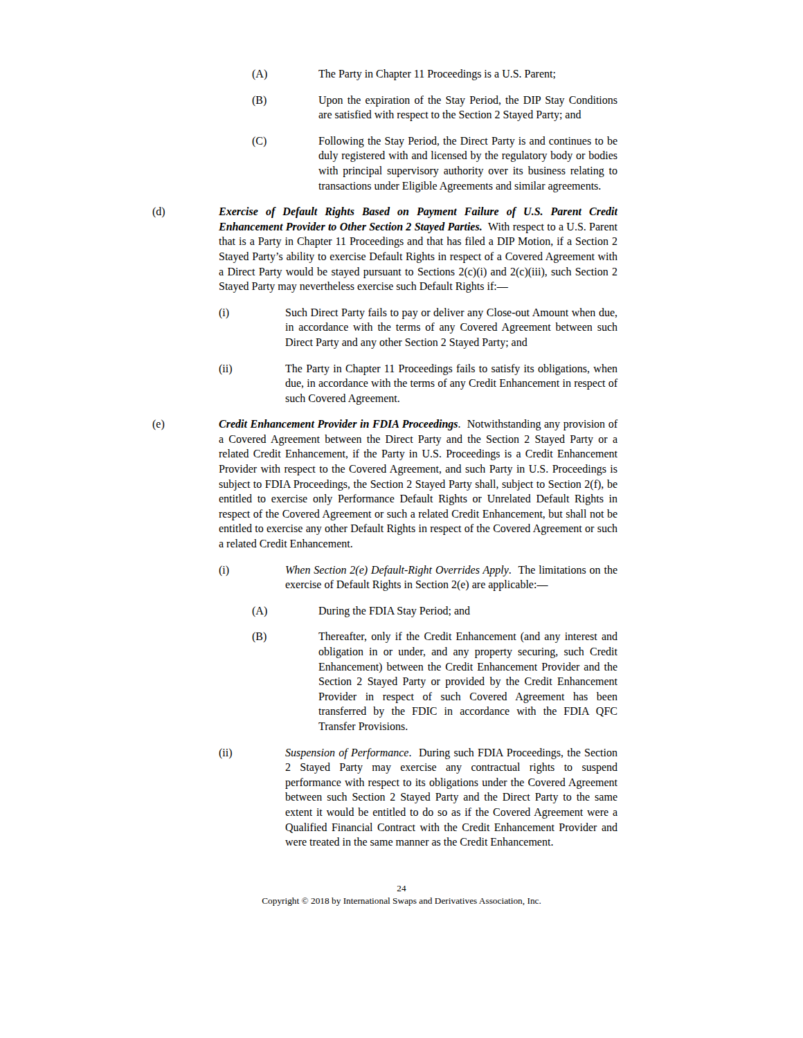(A) The Party in Chapter 11 Proceedings is a U.S. Parent;
(B) Upon the expiration of the Stay Period, the DIP Stay Conditions are satisfied with respect to the Section 2 Stayed Party; and
(C) Following the Stay Period, the Direct Party is and continues to be duly registered with and licensed by the regulatory body or bodies with principal supervisory authority over its business relating to transactions under Eligible Agreements and similar agreements.
(d) Exercise of Default Rights Based on Payment Failure of U.S. Parent Credit Enhancement Provider to Other Section 2 Stayed Parties. With respect to a U.S. Parent that is a Party in Chapter 11 Proceedings and that has filed a DIP Motion, if a Section 2 Stayed Party’s ability to exercise Default Rights in respect of a Covered Agreement with a Direct Party would be stayed pursuant to Sections 2(c)(i) and 2(c)(iii), such Section 2 Stayed Party may nevertheless exercise such Default Rights if:—
(i) Such Direct Party fails to pay or deliver any Close-out Amount when due, in accordance with the terms of any Covered Agreement between such Direct Party and any other Section 2 Stayed Party; and
(ii) The Party in Chapter 11 Proceedings fails to satisfy its obligations, when due, in accordance with the terms of any Credit Enhancement in respect of such Covered Agreement.
(e) Credit Enhancement Provider in FDIA Proceedings. Notwithstanding any provision of a Covered Agreement between the Direct Party and the Section 2 Stayed Party or a related Credit Enhancement, if the Party in U.S. Proceedings is a Credit Enhancement Provider with respect to the Covered Agreement, and such Party in U.S. Proceedings is subject to FDIA Proceedings, the Section 2 Stayed Party shall, subject to Section 2(f), be entitled to exercise only Performance Default Rights or Unrelated Default Rights in respect of the Covered Agreement or such a related Credit Enhancement, but shall not be entitled to exercise any other Default Rights in respect of the Covered Agreement or such a related Credit Enhancement.
(i) When Section 2(e) Default-Right Overrides Apply. The limitations on the exercise of Default Rights in Section 2(e) are applicable:—
(A) During the FDIA Stay Period; and
(B) Thereafter, only if the Credit Enhancement (and any interest and obligation in or under, and any property securing, such Credit Enhancement) between the Credit Enhancement Provider and the Section 2 Stayed Party or provided by the Credit Enhancement Provider in respect of such Covered Agreement has been transferred by the FDIC in accordance with the FDIA QFC Transfer Provisions.
(ii) Suspension of Performance. During such FDIA Proceedings, the Section 2 Stayed Party may exercise any contractual rights to suspend performance with respect to its obligations under the Covered Agreement between such Section 2 Stayed Party and the Direct Party to the same extent it would be entitled to do so as if the Covered Agreement were a Qualified Financial Contract with the Credit Enhancement Provider and were treated in the same manner as the Credit Enhancement.
24
Copyright © 2018 by International Swaps and Derivatives Association, Inc.